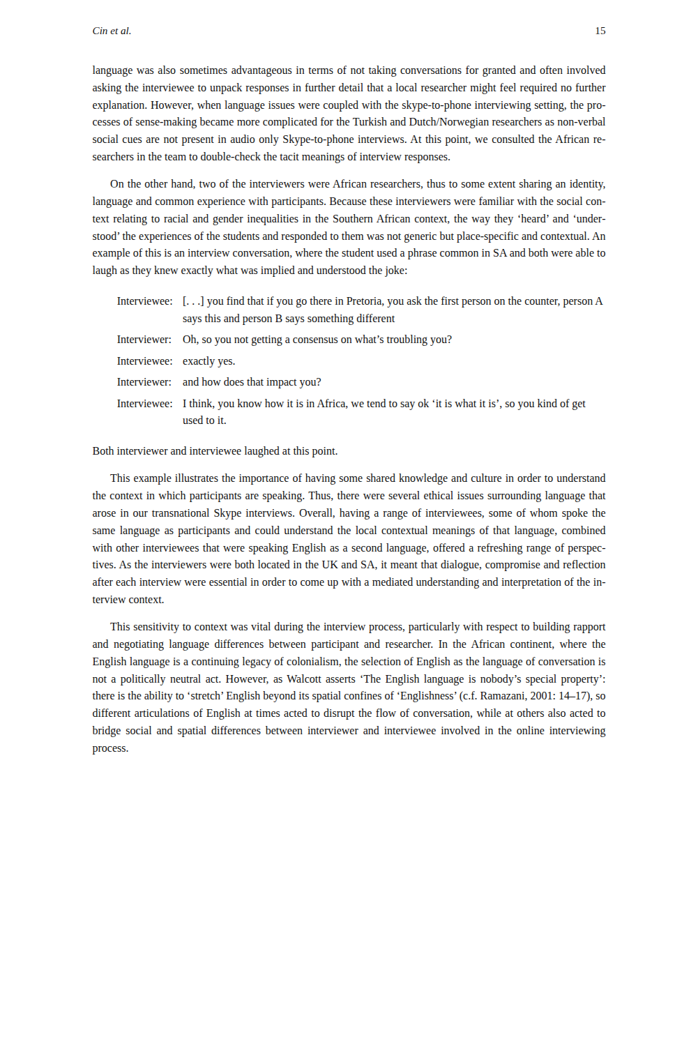Cin et al. 15
language was also sometimes advantageous in terms of not taking conversations for granted and often involved asking the interviewee to unpack responses in further detail that a local researcher might feel required no further explanation. However, when language issues were coupled with the skype-to-phone interviewing setting, the processes of sense-making became more complicated for the Turkish and Dutch/Norwegian researchers as non-verbal social cues are not present in audio only Skype-to-phone interviews. At this point, we consulted the African researchers in the team to double-check the tacit meanings of interview responses.
On the other hand, two of the interviewers were African researchers, thus to some extent sharing an identity, language and common experience with participants. Because these interviewers were familiar with the social context relating to racial and gender inequalities in the Southern African context, the way they ‘heard’ and ‘understood’ the experiences of the students and responded to them was not generic but place-specific and contextual. An example of this is an interview conversation, where the student used a phrase common in SA and both were able to laugh as they knew exactly what was implied and understood the joke:
Interviewee:
[. . .] you find that if you go there in Pretoria, you ask the first person on the counter, person A says this and person B says something different
Interviewer:
Oh, so you not getting a consensus on what’s troubling you?
Interviewee:
exactly yes.
Interviewer:
and how does that impact you?
Interviewee:
I think, you know how it is in Africa, we tend to say ok ‘it is what it is’, so you kind of get used to it.
Both interviewer and interviewee laughed at this point.
This example illustrates the importance of having some shared knowledge and culture in order to understand the context in which participants are speaking. Thus, there were several ethical issues surrounding language that arose in our transnational Skype interviews. Overall, having a range of interviewees, some of whom spoke the same language as participants and could understand the local contextual meanings of that language, combined with other interviewees that were speaking English as a second language, offered a refreshing range of perspectives. As the interviewers were both located in the UK and SA, it meant that dialogue, compromise and reflection after each interview were essential in order to come up with a mediated understanding and interpretation of the interview context.
This sensitivity to context was vital during the interview process, particularly with respect to building rapport and negotiating language differences between participant and researcher. In the African continent, where the English language is a continuing legacy of colonialism, the selection of English as the language of conversation is not a politically neutral act. However, as Walcott asserts ‘The English language is nobody’s special property’: there is the ability to ‘stretch’ English beyond its spatial confines of ‘Englishness’ (c.f. Ramazani, 2001: 14–17), so different articulations of English at times acted to disrupt the flow of conversation, while at others also acted to bridge social and spatial differences between interviewer and interviewee involved in the online interviewing process.